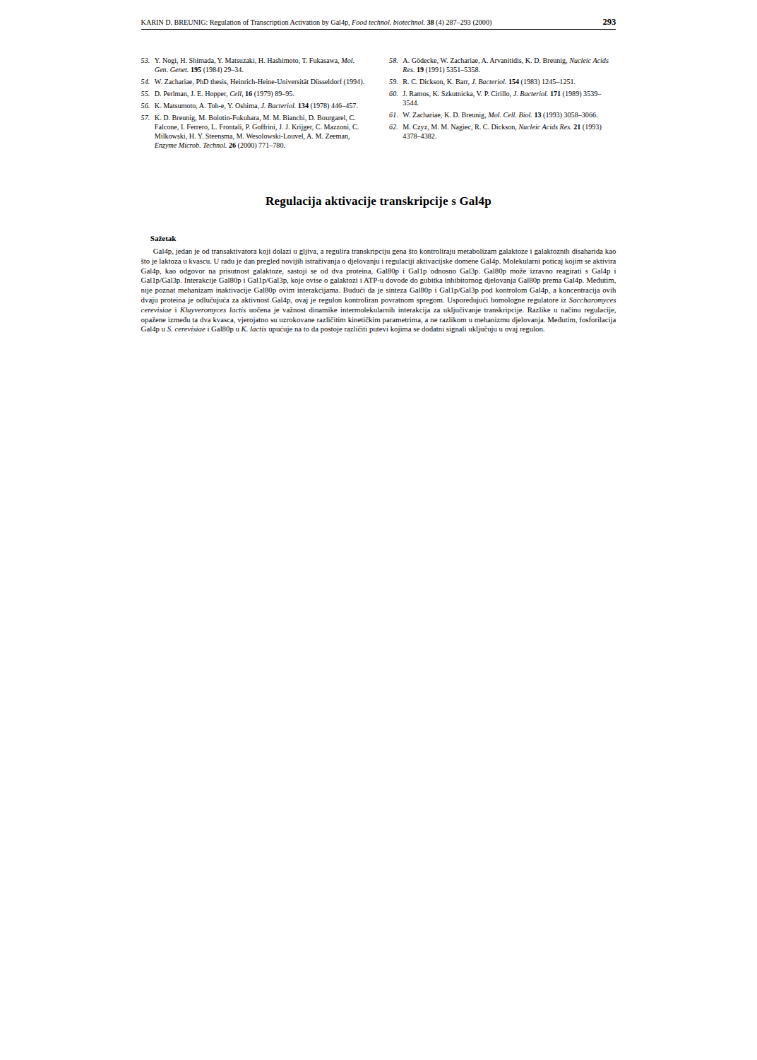KARIN D. BREUNIG: Regulation of Transcription Activation by Gal4p, Food technol. biotechnol. 38 (4) 287–293 (2000)
293
53. Y. Nogi, H. Shimada, Y. Matsuzaki, H. Hashimoto, T. Fukasawa, Mol. Gen. Genet. 195 (1984) 29–34.
54. W. Zachariae, PhD thesis, Heinrich-Heine-Universität Düsseldorf (1994).
55. D. Perlman, J. E. Hopper, Cell, 16 (1979) 89–95.
56. K. Matsumoto, A. Toh-e, Y. Oshima, J. Bacteriol. 134 (1978) 446–457.
57. K. D. Breunig, M. Bolotin-Fukuhara, M. M. Bianchi, D. Bourgarel, C. Falcone, I. Ferrero, L. Frontali, P. Goffrini, J. J. Krijger, C. Mazzoni, C. Milkowski, H. Y. Steensma, M. Wesolowski-Louvel, A. M. Zeeman, Enzyme Microb. Technol. 26 (2000) 771–780.
58. A. Gödecke, W. Zachariae, A. Arvanitidis, K. D. Breunig, Nucleic Acids Res. 19 (1991) 5351–5358.
59. R. C. Dickson, K. Barr, J. Bacteriol. 154 (1983) 1245–1251.
60. J. Ramos, K. Szkutnicka, V. P. Cirillo, J. Bacteriol. 171 (1989) 3539–3544.
61. W. Zachariae, K. D. Breunig, Mol. Cell. Biol. 13 (1993) 3058–3066.
62. M. Czyz, M. M. Nagiec, R. C. Dickson, Nucleic Acids Res. 21 (1993) 4378–4382.
Regulacija aktivacije transkripcije s Gal4p
Sažetak
Gal4p, jedan je od transaktivatora koji dolazi u gljiva, a regulira transkripciju gena što kontroliraju metabolizam galaktoze i galaktoznih disaharida kao što je laktoza u kvascu. U radu je dan pregled novijih istraživanja o djelovanju i regulaciji aktivacijske domene Gal4p. Molekularni poticaj kojim se aktivira Gal4p, kao odgovor na prisutnost galaktoze, sastoji se od dva proteina, Gal80p i Gal1p odnosno Gal3p. Gal80p može izravno reagirati s Gal4p i Gal1p/Gal3p. Interakcije Gal80p i Gal1p/Gal3p, koje ovise o galaktozi i ATP-u dovode do gubitka inhibitornog djelovanja Gal80p prema Gal4p. Međutim, nije poznat mehanizam inaktivacije Gal80p ovim interakcijama. Budući da je sinteza Gal80p i Gal1p/Gal3p pod kontrolom Gal4p, a koncentracija ovih dvaju proteina je odlučujuća za aktivnost Gal4p, ovaj je regulon kontroliran povratnom spregom. Uspoređujući homologne regulatore iz Saccharomyces cerevisiae i Kluyveromyces lactis uočena je važnost dinamike intermolekularnih interakcija za uključivanje transkripcije. Razlike u načinu regulacije, opažene između ta dva kvasca, vjerojatno su uzrokovane različitim kinetičkim parametrima, a ne razlikom u mehanizmu djelovanja. Međutim, fosforilacija Gal4p u S. cerevisiae i Gal80p u K. lactis upućuje na to da postoje različiti putevi kojima se dodatni signali uključuju u ovaj regulon.